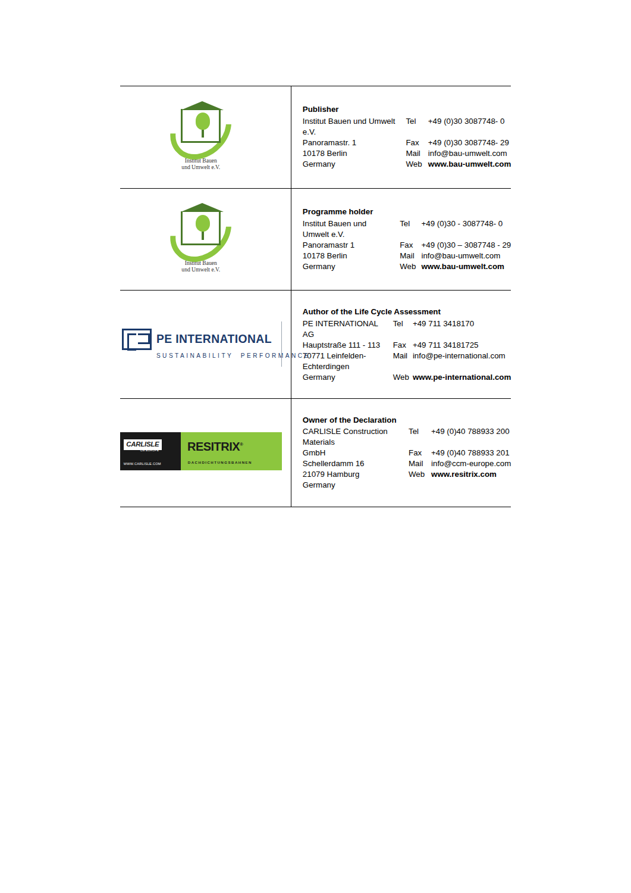| Institut Bauen und Umwelt e.V. | Publisher Institut Bauen und Umwelt e.V. Tel +49 (0)30 3087748- 0 Panoramastr. 1 Fax +49 (0)30 3087748- 29 10178 Berlin Mail info@bau-umwelt.com Germany Web www.bau-umwelt.com |
| Institut Bauen und Umwelt e.V. | Programme holder Institut Bauen und Umwelt e.V. Tel +49 (0)30 - 3087748- 0 Panoramastr 1 Fax +49 (0)30 – 3087748 - 29 10178 Berlin Mail info@bau-umwelt.com Germany Web www.bau-umwelt.com |
| PE INTERNATIONAL SUSTAINABILITY PERFORMANCE | Author of the Life Cycle Assessment PE INTERNATIONAL AG Tel +49 711 3418170 Hauptstraße 111 - 113 Fax +49 711 34181725 70771 Leinfelden-Echterdingen Mail info@pe-international.com Germany Web www.pe-international.com |
| CARLISLE CM EUROPE WWW.CARLISLE.COM RESITRIX ® DACHDICHTUNGSBAHNEN | Owner of the Declaration CARLISLE Construction Materials Tel +49 (0)40 788933 200 GmbH Fax +49 (0)40 788933 201 Schellerdamm 16 Mail info@ccm-europe.com 21079 Hamburg Web www.resitrix.com Germany |